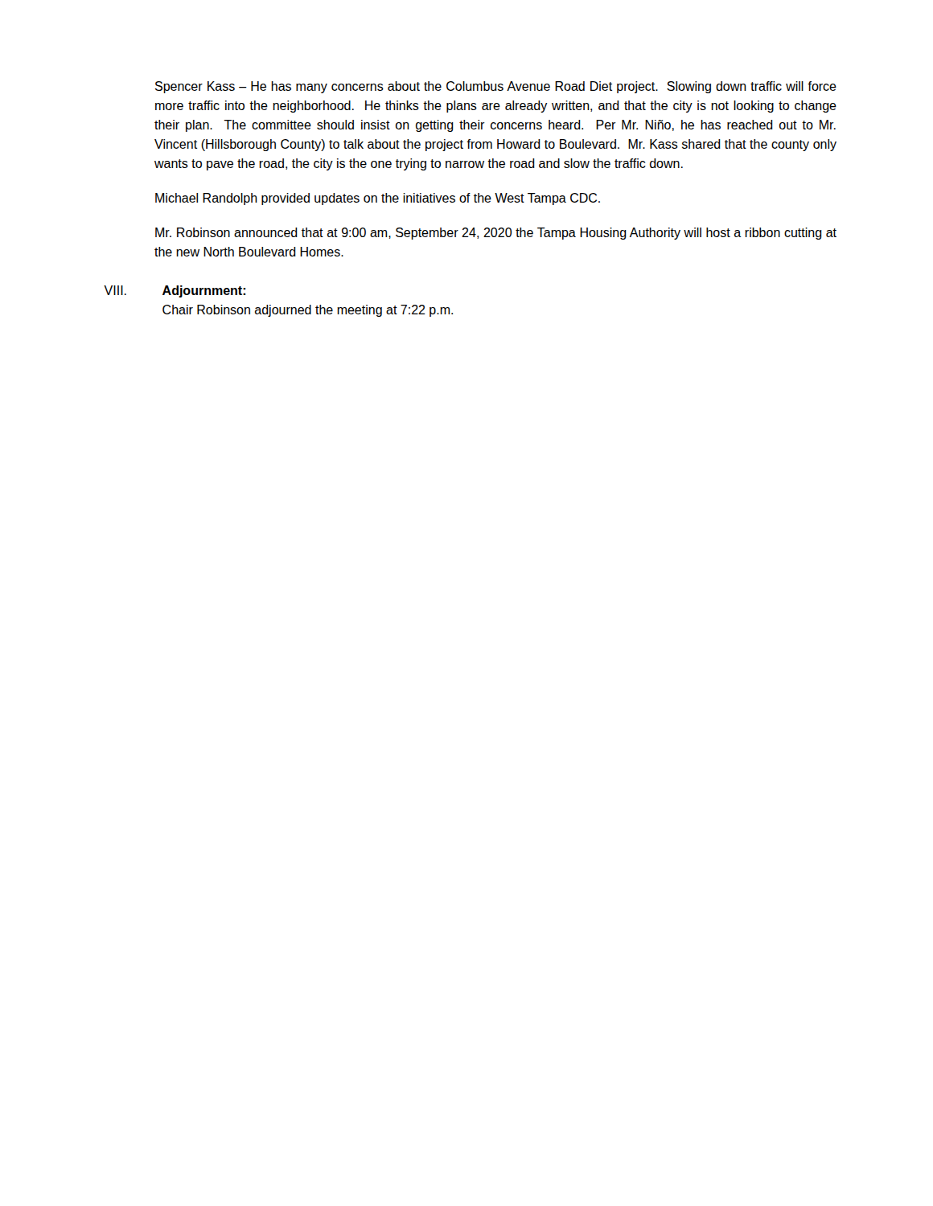Spencer Kass – He has many concerns about the Columbus Avenue Road Diet project. Slowing down traffic will force more traffic into the neighborhood. He thinks the plans are already written, and that the city is not looking to change their plan. The committee should insist on getting their concerns heard. Per Mr. Niño, he has reached out to Mr. Vincent (Hillsborough County) to talk about the project from Howard to Boulevard. Mr. Kass shared that the county only wants to pave the road, the city is the one trying to narrow the road and slow the traffic down.
Michael Randolph provided updates on the initiatives of the West Tampa CDC.
Mr. Robinson announced that at 9:00 am, September 24, 2020 the Tampa Housing Authority will host a ribbon cutting at the new North Boulevard Homes.
VIII.
Adjournment:
Chair Robinson adjourned the meeting at 7:22 p.m.